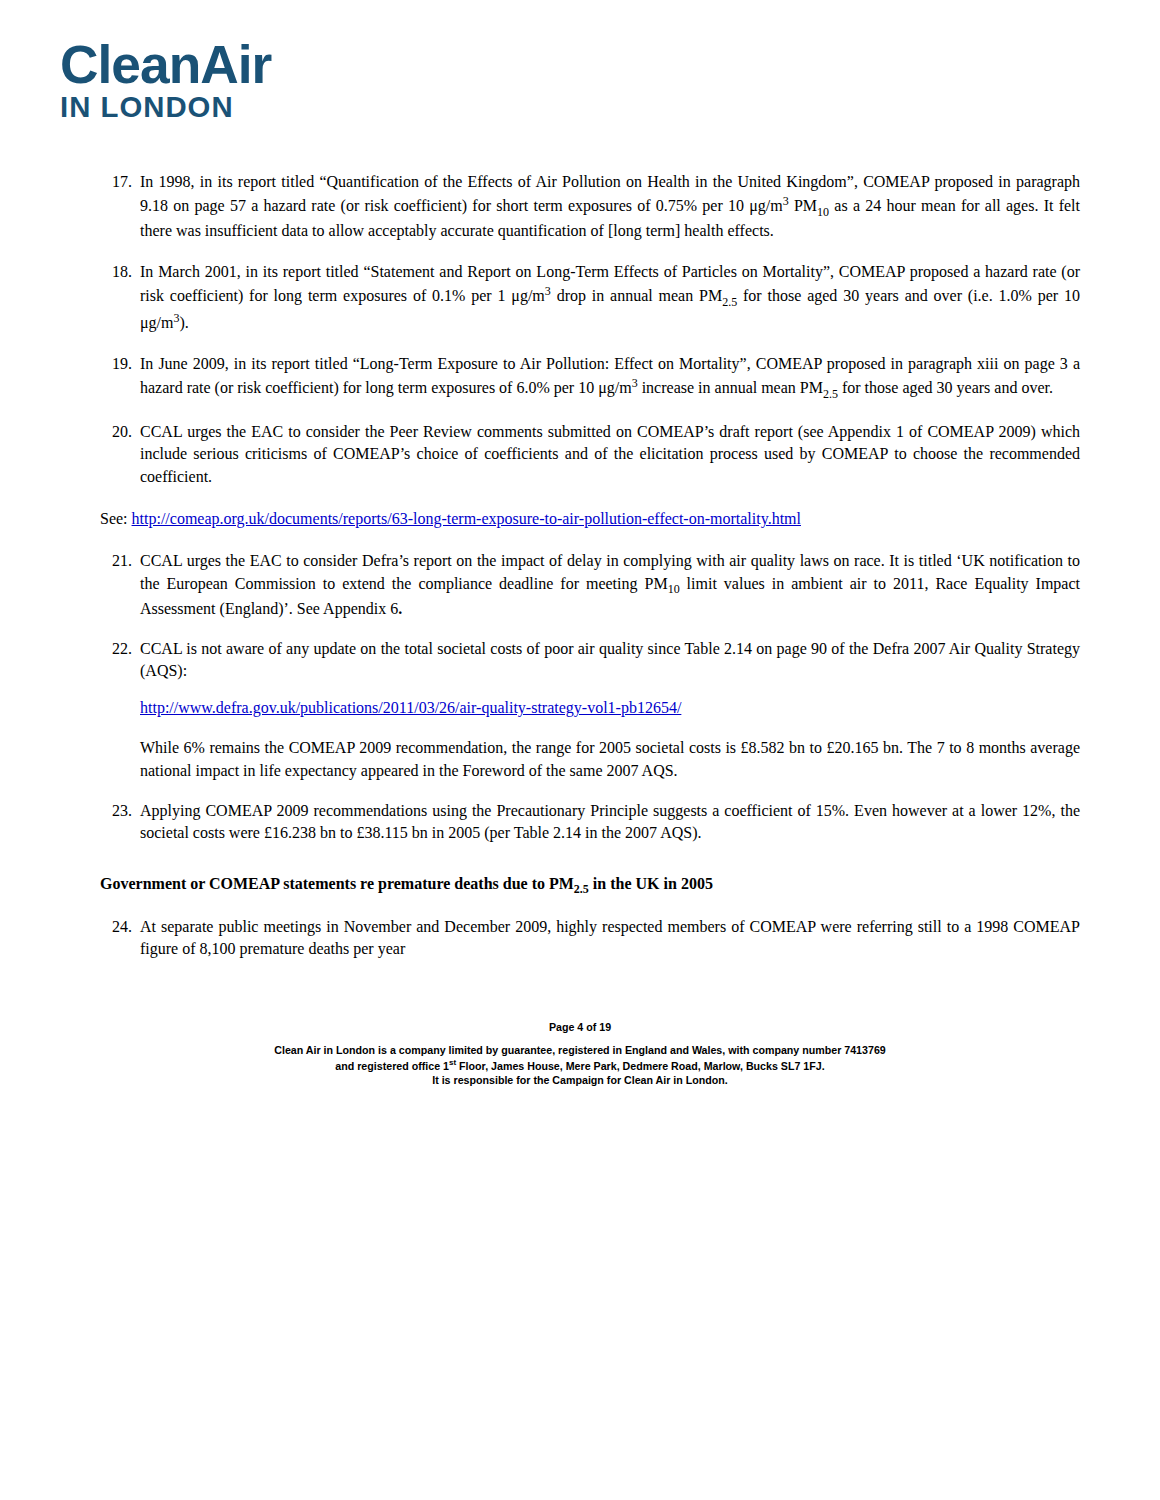Clean Air IN LONDON
In 1998, in its report titled “Quantification of the Effects of Air Pollution on Health in the United Kingdom”, COMEAP proposed in paragraph 9.18 on page 57 a hazard rate (or risk coefficient) for short term exposures of 0.75% per 10 μg/m3 PM10 as a 24 hour mean for all ages. It felt there was insufficient data to allow acceptably accurate quantification of [long term] health effects.
In March 2001, in its report titled “Statement and Report on Long-Term Effects of Particles on Mortality”, COMEAP proposed a hazard rate (or risk coefficient) for long term exposures of 0.1% per 1 μg/m3 drop in annual mean PM2.5 for those aged 30 years and over (i.e. 1.0% per 10 μg/m3).
In June 2009, in its report titled “Long-Term Exposure to Air Pollution: Effect on Mortality”, COMEAP proposed in paragraph xiii on page 3 a hazard rate (or risk coefficient) for long term exposures of 6.0% per 10 μg/m3 increase in annual mean PM2.5 for those aged 30 years and over.
CCAL urges the EAC to consider the Peer Review comments submitted on COMEAP’s draft report (see Appendix 1 of COMEAP 2009) which include serious criticisms of COMEAP’s choice of coefficients and of the elicitation process used by COMEAP to choose the recommended coefficient.
See: http://comeap.org.uk/documents/reports/63-long-term-exposure-to-air-pollution-effect-on-mortality.html
CCAL urges the EAC to consider Defra’s report on the impact of delay in complying with air quality laws on race. It is titled ‘UK notification to the European Commission to extend the compliance deadline for meeting PM10 limit values in ambient air to 2011, Race Equality Impact Assessment (England)’. See Appendix 6.
CCAL is not aware of any update on the total societal costs of poor air quality since Table 2.14 on page 90 of the Defra 2007 Air Quality Strategy (AQS):
http://www.defra.gov.uk/publications/2011/03/26/air-quality-strategy-vol1-pb12654/
While 6% remains the COMEAP 2009 recommendation, the range for 2005 societal costs is £8.582 bn to £20.165 bn. The 7 to 8 months average national impact in life expectancy appeared in the Foreword of the same 2007 AQS.
Applying COMEAP 2009 recommendations using the Precautionary Principle suggests a coefficient of 15%. Even however at a lower 12%, the societal costs were £16.238 bn to £38.115 bn in 2005 (per Table 2.14 in the 2007 AQS).
Government or COMEAP statements re premature deaths due to PM2.5 in the UK in 2005
At separate public meetings in November and December 2009, highly respected members of COMEAP were referring still to a 1998 COMEAP figure of 8,100 premature deaths per year
Page 4 of 19
Clean Air in London is a company limited by guarantee, registered in England and Wales, with company number 7413769
and registered office 1st Floor, James House, Mere Park, Dedmere Road, Marlow, Bucks SL7 1FJ.
It is responsible for the Campaign for Clean Air in London.